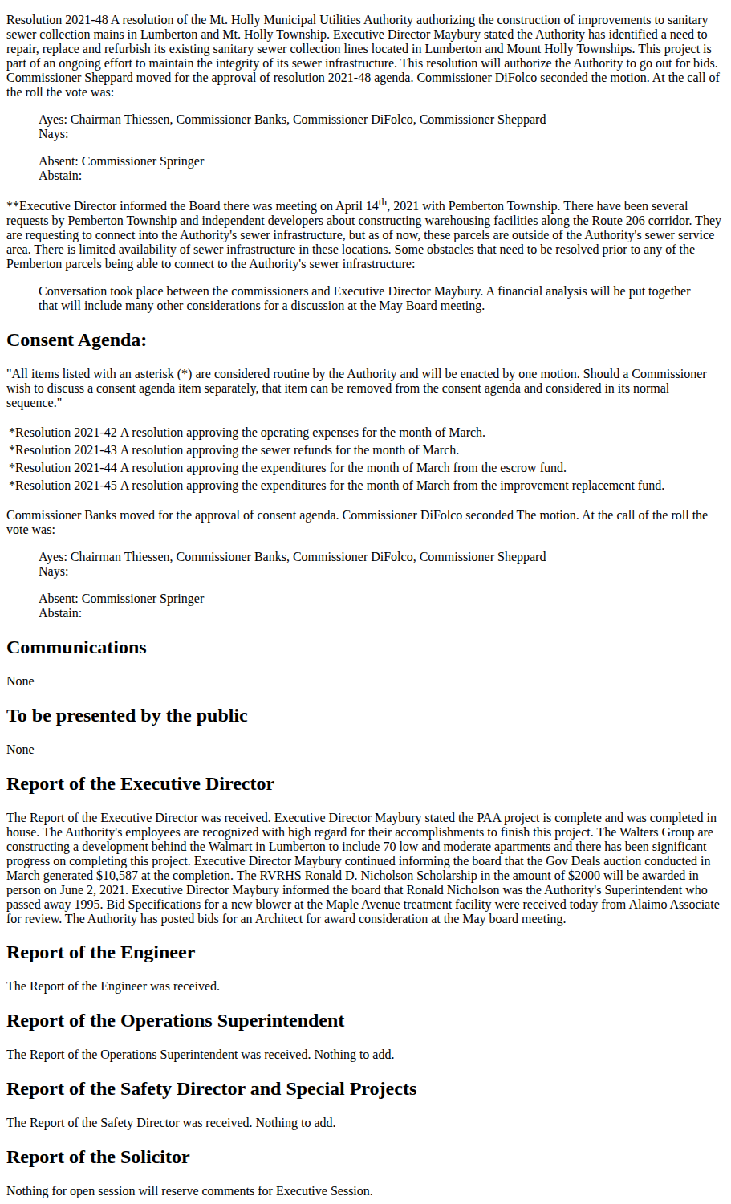Resolution 2021-48 A resolution of the Mt. Holly Municipal Utilities Authority authorizing the construction of improvements to sanitary sewer collection mains in Lumberton and Mt. Holly Township. Executive Director Maybury stated the Authority has identified a need to repair, replace and refurbish its existing sanitary sewer collection lines located in Lumberton and Mount Holly Townships. This project is part of an ongoing effort to maintain the integrity of its sewer infrastructure. This resolution will authorize the Authority to go out for bids. Commissioner Sheppard moved for the approval of resolution 2021-48 agenda. Commissioner DiFolco seconded the motion. At the call of the roll the vote was:
Ayes: Chairman Thiessen, Commissioner Banks, Commissioner DiFolco, Commissioner Sheppard
Nays:
Absent: Commissioner Springer
Abstain:
**Executive Director informed the Board there was meeting on April 14th, 2021 with Pemberton Township. There have been several requests by Pemberton Township and independent developers about constructing warehousing facilities along the Route 206 corridor. They are requesting to connect into the Authority's sewer infrastructure, but as of now, these parcels are outside of the Authority's sewer service area. There is limited availability of sewer infrastructure in these locations. Some obstacles that need to be resolved prior to any of the Pemberton parcels being able to connect to the Authority's sewer infrastructure:
Conversation took place between the commissioners and Executive Director Maybury. A financial analysis will be put together that will include many other considerations for a discussion at the May Board meeting.
Consent Agenda:
"All items listed with an asterisk (*) are considered routine by the Authority and will be enacted by one motion. Should a Commissioner wish to discuss a consent agenda item separately, that item can be removed from the consent agenda and considered in its normal sequence."
| *Resolution 2021-42 | A resolution approving the operating expenses for the month of March. |
| *Resolution 2021-43 | A resolution approving the sewer refunds for the month of March. |
| *Resolution 2021-44 | A resolution approving the expenditures for the month of March from the escrow fund. |
| *Resolution 2021-45 | A resolution approving the expenditures for the month of March from the improvement replacement fund. |
Commissioner Banks moved for the approval of consent agenda. Commissioner DiFolco seconded The motion. At the call of the roll the vote was:
Ayes: Chairman Thiessen, Commissioner Banks, Commissioner DiFolco, Commissioner Sheppard
Nays:
Absent: Commissioner Springer
Abstain:
Communications
None
To be presented by the public
None
Report of the Executive Director
The Report of the Executive Director was received. Executive Director Maybury stated the PAA project is complete and was completed in house. The Authority's employees are recognized with high regard for their accomplishments to finish this project. The Walters Group are constructing a development behind the Walmart in Lumberton to include 70 low and moderate apartments and there has been significant progress on completing this project. Executive Director Maybury continued informing the board that the Gov Deals auction conducted in March generated $10,587 at the completion. The RVRHS Ronald D. Nicholson Scholarship in the amount of $2000 will be awarded in person on June 2, 2021. Executive Director Maybury informed the board that Ronald Nicholson was the Authority's Superintendent who passed away 1995. Bid Specifications for a new blower at the Maple Avenue treatment facility were received today from Alaimo Associate for review. The Authority has posted bids for an Architect for award consideration at the May board meeting.
Report of the Engineer
The Report of the Engineer was received.
Report of the Operations Superintendent
The Report of the Operations Superintendent was received. Nothing to add.
Report of the Safety Director and Special Projects
The Report of the Safety Director was received. Nothing to add.
Report of the Solicitor
Nothing for open session will reserve comments for Executive Session.